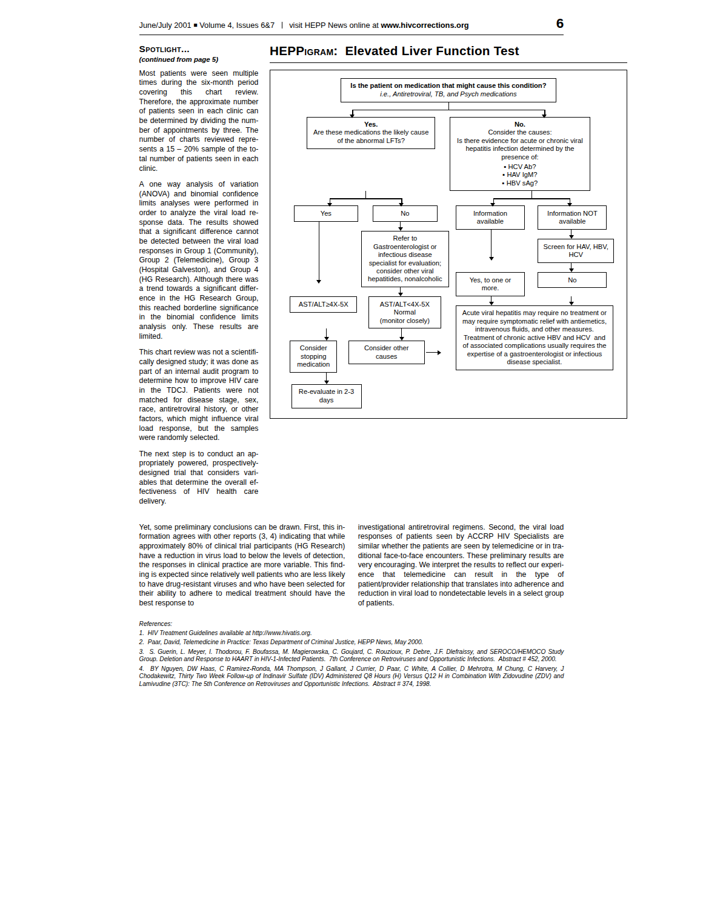June/July 2001 ■ Volume 4, Issues 6&7 visit HEPP News online at www.hivcorrections.org
6
Spotlight...
(continued from page 5)
Most patients were seen multiple times during the six-month period covering this chart review. Therefore, the approximate number of patients seen in each clinic can be determined by dividing the number of appointments by three. The number of charts reviewed represents a 15 – 20% sample of the total number of patients seen in each clinic.
A one way analysis of variation (ANOVA) and binomial confidence limits analyses were performed in order to analyze the viral load response data. The results showed that a significant difference cannot be detected between the viral load responses in Group 1 (Community), Group 2 (Telemedicine), Group 3 (Hospital Galveston), and Group 4 (HG Research). Although there was a trend towards a significant difference in the HG Research Group, this reached borderline significance in the binomial confidence limits analysis only. These results are limited.
This chart review was not a scientifically designed study; it was done as part of an internal audit program to determine how to improve HIV care in the TDCJ. Patients were not matched for disease stage, sex, race, antiretroviral history, or other factors, which might influence viral load response, but the samples were randomly selected.
The next step is to conduct an appropriately powered, prospectively-designed trial that considers variables that determine the overall effectiveness of HIV health care delivery.
HEPPigram: Elevated Liver Function Test
Is the patient on medication that might cause this condition?
i.e., Antiretroviral, TB, and Psych medications
Yes.
Are these medications the likely cause of the abnormal LFTs?
No.
Consider the causes:
Is there evidence for acute or chronic viral hepatitis infection determined by the presence of:
HCV Ab?
HAV IgM?
HBV sAg?
Yes
No
Refer to Gastroenterologist or infectious disease specialist for evaluation; consider other viral hepatitides, nonalcoholic
AST/ALT≥4X-5X
AST/ALT<4X-5X
Normal
(monitor closely)
Consider stopping medication
Consider other causes
Re-evaluate in 2-3 days
Information available
Information NOT available
Screen for HAV, HBV, HCV
Yes, to one or more.
No
Acute viral hepatitis may require no treatment or may require symptomatic relief with antiemetics, intravenous fluids, and other measures. Treatment of chronic active HBV and HCV and of associated complications usually requires the expertise of a gastroenterologist or infectious disease specialist.
Yet, some preliminary conclusions can be drawn. First, this information agrees with other reports (3, 4) indicating that while approximately 80% of clinical trial participants (HG Research) have a reduction in virus load to below the levels of detection, the responses in clinical practice are more variable. This finding is expected since relatively well patients who are less likely to have drug-resistant viruses and who have been selected for their ability to adhere to medical treatment should have the best response to
investigational antiretroviral regimens. Second, the viral load responses of patients seen by ACCRP HIV Specialists are similar whether the patients are seen by telemedicine or in traditional face-to-face encounters. These preliminary results are very encouraging. We interpret the results to reflect our experience that telemedicine can result in the type of patient/provider relationship that translates into adherence and reduction in viral load to nondetectable levels in a select group of patients.
References:
1. HIV Treatment Guidelines available at http://www.hivatis.org.
2. Paar, David, Telemedicine in Practice: Texas Department of Criminal Justice, HEPP News, May 2000.
3. S. Guerin, L. Meyer, I. Thodorou, F. Boufassa, M. Magierowska, C. Goujard, C. Rouzioux, P. Debre, J.F. Dlefraissy, and SEROCO/HEMOCO Study Group. Deletion and Response to HAART in HIV-1-Infected Patients. 7th Conference on Retroviruses and Opportunistic Infections. Abstract # 452, 2000.
4. BY Nguyen, DW Haas, C Ramirez-Ronda, MA Thompson, J Gallant, J Currier, D Paar, C White, A Collier, D Mehrotra, M Chung, C Harvery, J Chodakewitz, Thirty Two Week Follow-up of Indinavir Sulfate (IDV) Administered Q8 Hours (H) Versus Q12 H in Combination With Zidovudine (ZDV) and Lamivudine (3TC): The 5th Conference on Retroviruses and Opportunistic Infections. Abstract # 374, 1998.